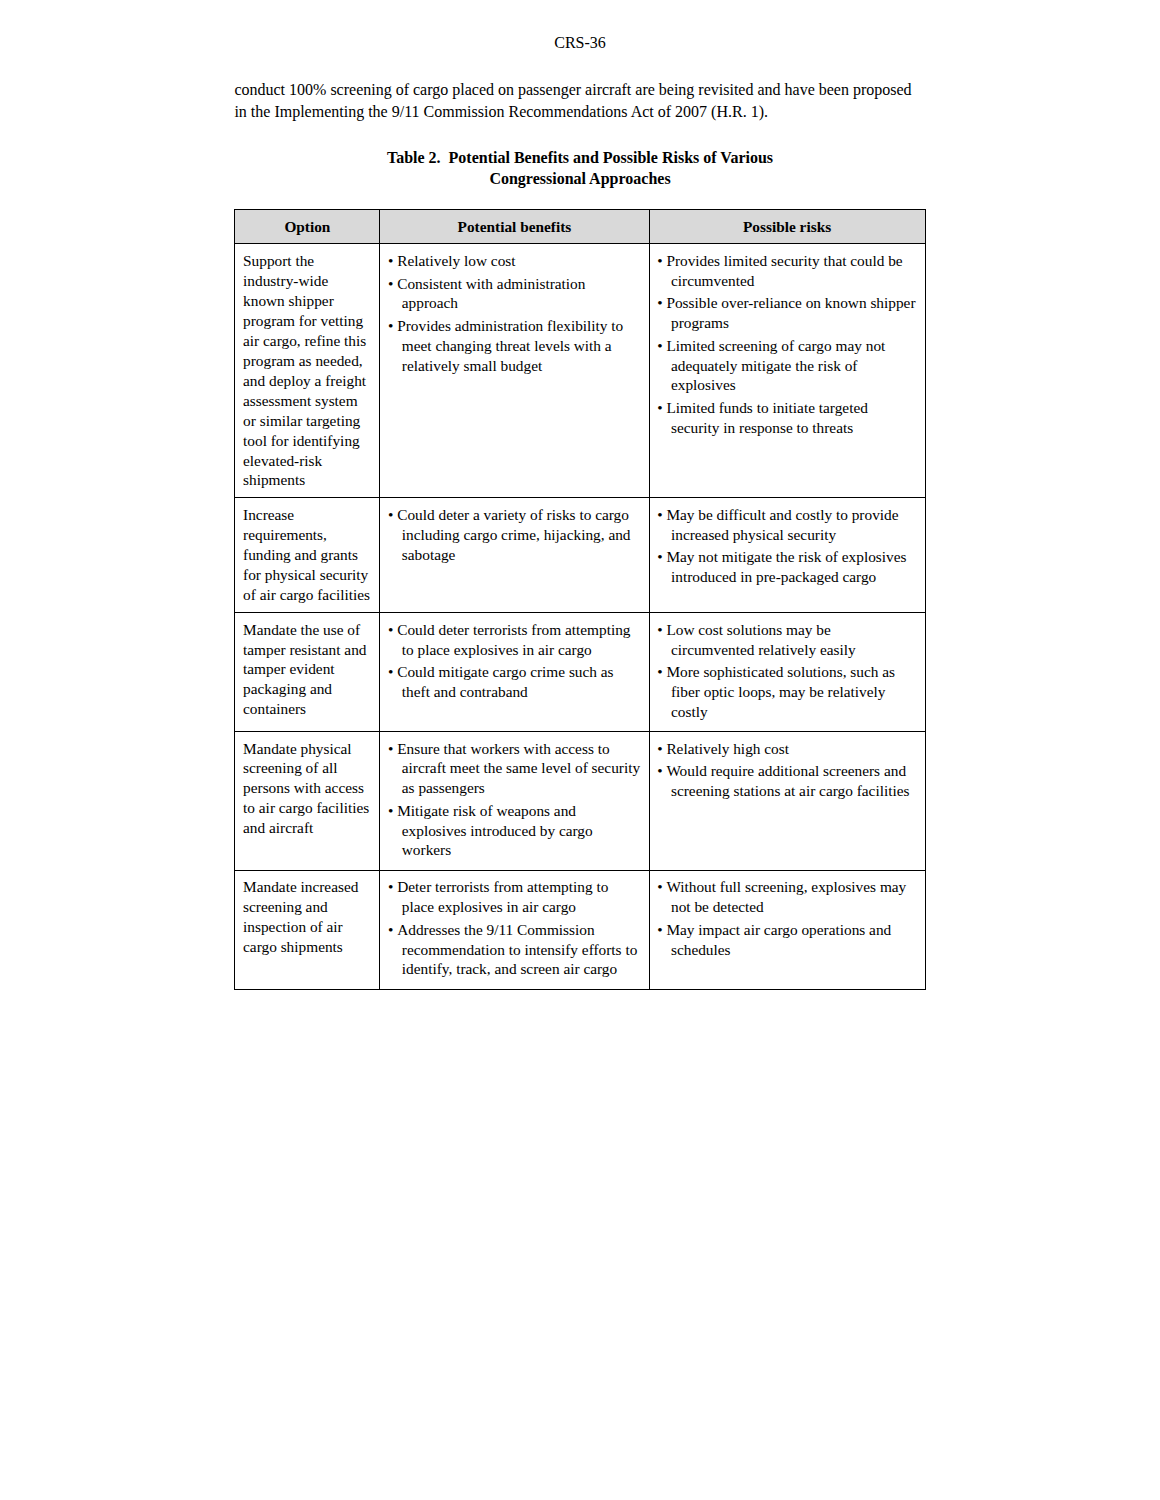CRS-36
conduct 100% screening of cargo placed on passenger aircraft are being revisited and have been proposed in the Implementing the 9/11 Commission Recommendations Act of 2007 (H.R. 1).
Table 2. Potential Benefits and Possible Risks of Various
Congressional Approaches
| Option | Potential benefits | Possible risks |
| --- | --- | --- |
| Support the industry-wide known shipper program for vetting air cargo, refine this program as needed, and deploy a freight assessment system or similar targeting tool for identifying elevated-risk shipments | Relatively low cost Consistent with administration approach Provides administration flexibility to meet changing threat levels with a relatively small budget | Provides limited security that could be circumvented Possible over-reliance on known shipper programs Limited screening of cargo may not adequately mitigate the risk of explosives Limited funds to initiate targeted security in response to threats |
| Increase requirements, funding and grants for physical security of air cargo facilities | Could deter a variety of risks to cargo including cargo crime, hijacking, and sabotage | May be difficult and costly to provide increased physical security May not mitigate the risk of explosives introduced in pre-packaged cargo |
| Mandate the use of tamper resistant and tamper evident packaging and containers | Could deter terrorists from attempting to place explosives in air cargo Could mitigate cargo crime such as theft and contraband | Low cost solutions may be circumvented relatively easily More sophisticated solutions, such as fiber optic loops, may be relatively costly |
| Mandate physical screening of all persons with access to air cargo facilities and aircraft | Ensure that workers with access to aircraft meet the same level of security as passengers Mitigate risk of weapons and explosives introduced by cargo workers | Relatively high cost Would require additional screeners and screening stations at air cargo facilities |
| Mandate increased screening and inspection of air cargo shipments | Deter terrorists from attempting to place explosives in air cargo Addresses the 9/11 Commission recommendation to intensify efforts to identify, track, and screen air cargo | Without full screening, explosives may not be detected May impact air cargo operations and schedules |